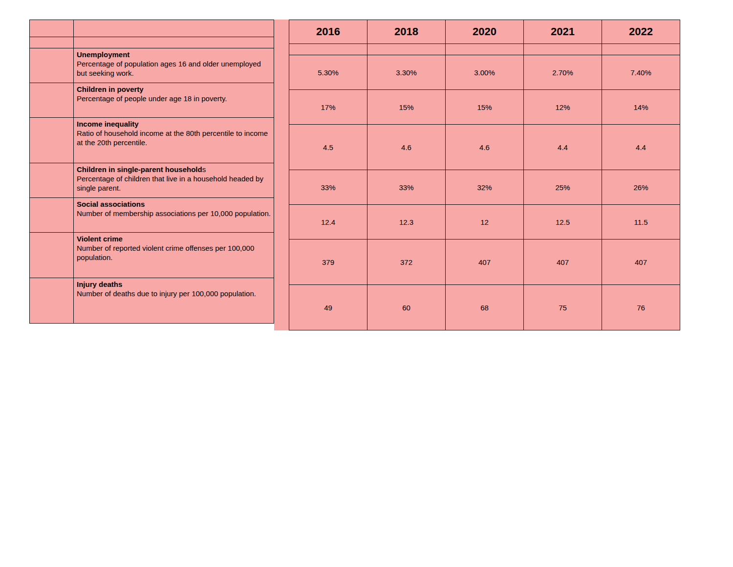| | Unemployment Percentage of population ages 16 and older unemployed but seeking work. |
| | Children in poverty Percentage of people under age 18 in poverty. |
| | Income inequality Ratio of household income at the 80th percentile to income at the 20th percentile. |
| | Children in single-parent household s Percentage of children that live in a household headed by single parent. |
| | Social associations Number of membership associations per 10,000 population. |
| | Violent crime Number of reported violent crime offenses per 100,000 population. |
| | Injury deaths Number of deaths due to injury per 100,000 population. |
| 2016 | 2018 | 2020 | 2021 | 2022 |
| --- | --- | --- | --- | --- |
| 5.30% | 3.30% | 3.00% | 2.70% | 7.40% |
| 17% | 15% | 15% | 12% | 14% |
| 4.5 | 4.6 | 4.6 | 4.4 | 4.4 |
| 33% | 33% | 32% | 25% | 26% |
| 12.4 | 12.3 | 12 | 12.5 | 11.5 |
| 379 | 372 | 407 | 407 | 407 |
| 49 | 60 | 68 | 75 | 76 |